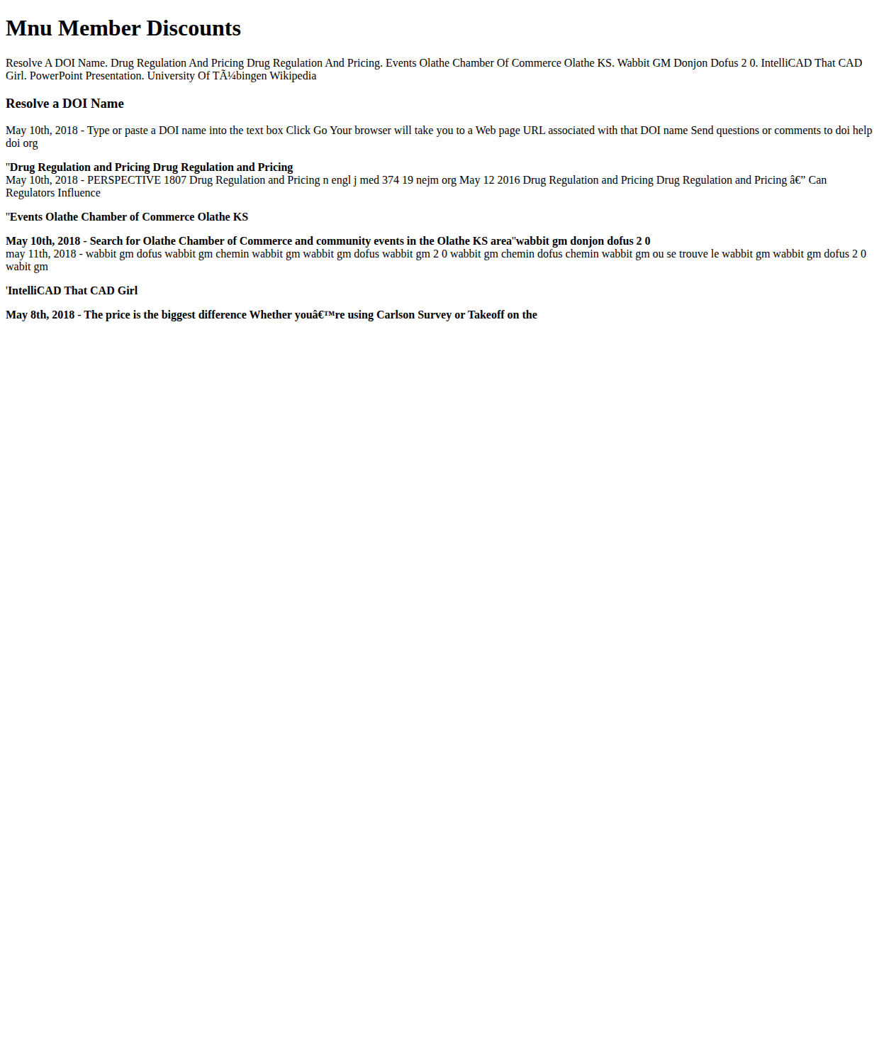Mnu Member Discounts
Resolve A DOI Name. Drug Regulation And Pricing Drug Regulation And Pricing. Events Olathe Chamber Of Commerce Olathe KS. Wabbit GM Donjon Dofus 2 0. IntelliCAD That CAD Girl. PowerPoint Presentation. University Of TÃ¼bingen Wikipedia
Resolve a DOI Name
May 10th, 2018 - Type or paste a DOI name into the text box Click Go Your browser will take you to a Web page URL associated with that DOI name Send questions or comments to doi help doi org
''Drug Regulation and Pricing Drug Regulation and Pricing
May 10th, 2018 - PERSPECTIVE 1807 Drug Regulation and Pricing n engl j med 374 19 nejm org May 12 2016 Drug Regulation and Pricing Drug Regulation and Pricing â€” Can Regulators Influence
''Events Olathe Chamber of Commerce Olathe KS
May 10th, 2018 - Search for Olathe Chamber of Commerce and community events in the Olathe KS area''wabbit gm donjon dofus 2 0
may 11th, 2018 - wabbit gm dofus wabbit gm chemin wabbit gm wabbit gm dofus wabbit gm 2 0 wabbit gm chemin dofus chemin wabbit gm ou se trouve le wabbit gm wabbit gm dofus 2 0 wabit gm
'IntelliCAD That CAD Girl
May 8th, 2018 - The price is the biggest difference Whether youâ€™re using Carlson Survey or Takeoff on the